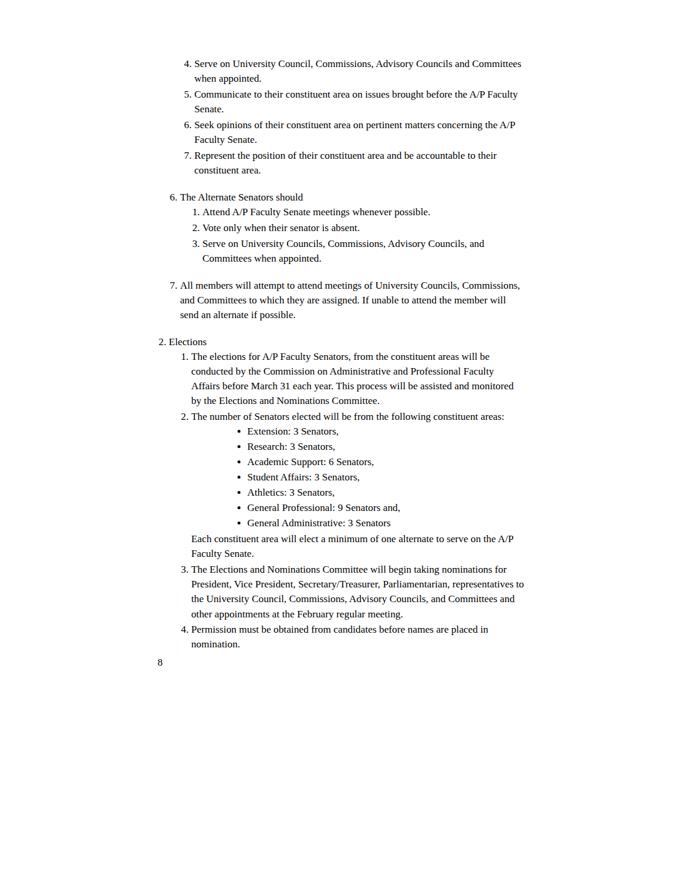Serve on University Council, Commissions, Advisory Councils and Committees when appointed.
Communicate to their constituent area on issues brought before the A/P Faculty Senate.
Seek opinions of their constituent area on pertinent matters concerning the A/P Faculty Senate.
Represent the position of their constituent area and be accountable to their constituent area.
The Alternate Senators should
Attend A/P Faculty Senate meetings whenever possible.
Vote only when their senator is absent.
Serve on University Councils, Commissions, Advisory Councils, and Committees when appointed.
All members will attempt to attend meetings of University Councils, Commissions, and Committees to which they are assigned. If unable to attend the member will send an alternate if possible.
Elections
The elections for A/P Faculty Senators, from the constituent areas will be conducted by the Commission on Administrative and Professional Faculty Affairs before March 31 each year. This process will be assisted and monitored by the Elections and Nominations Committee.
The number of Senators elected will be from the following constituent areas:
Extension: 3 Senators,
Research: 3 Senators,
Academic Support: 6 Senators,
Student Affairs: 3 Senators,
Athletics: 3 Senators,
General Professional: 9 Senators and,
General Administrative: 3 Senators
Each constituent area will elect a minimum of one alternate to serve on the A/P Faculty Senate.
The Elections and Nominations Committee will begin taking nominations for President, Vice President, Secretary/Treasurer, Parliamentarian, representatives to the University Council, Commissions, Advisory Councils, and Committees and other appointments at the February regular meeting.
Permission must be obtained from candidates before names are placed in nomination.
8